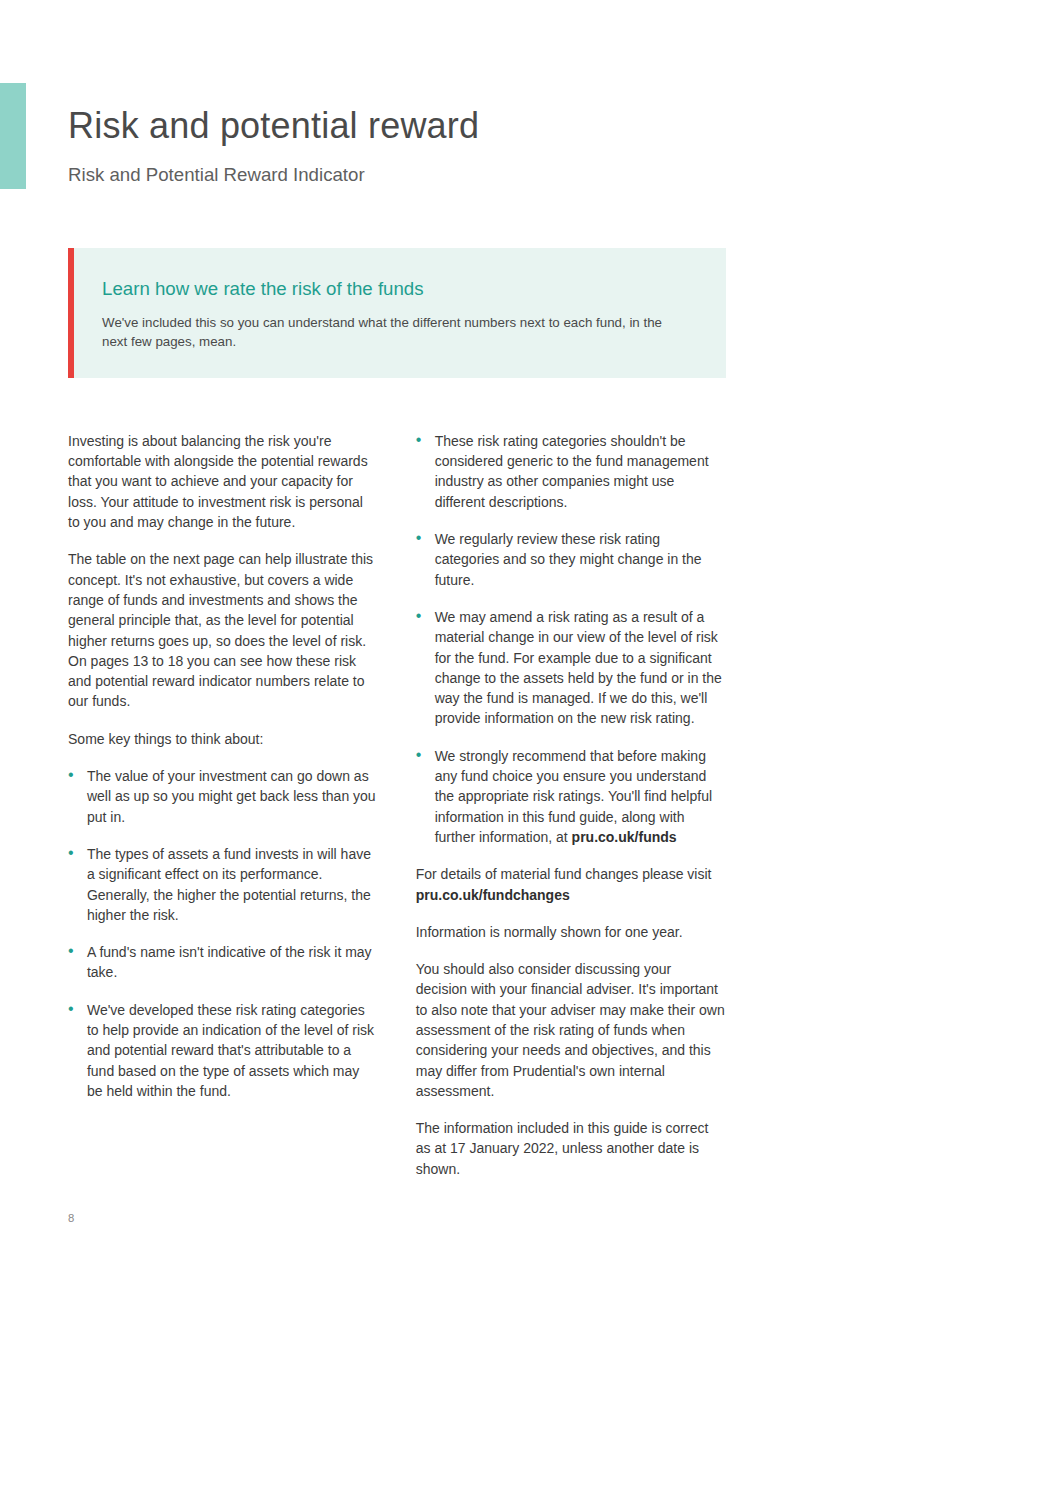Risk and potential reward
Risk and Potential Reward Indicator
Learn how we rate the risk of the funds
We've included this so you can understand what the different numbers next to each fund, in the next few pages, mean.
Investing is about balancing the risk you're comfortable with alongside the potential rewards that you want to achieve and your capacity for loss. Your attitude to investment risk is personal to you and may change in the future.
The table on the next page can help illustrate this concept. It's not exhaustive, but covers a wide range of funds and investments and shows the general principle that, as the level for potential higher returns goes up, so does the level of risk. On pages 13 to 18 you can see how these risk and potential reward indicator numbers relate to our funds.
Some key things to think about:
The value of your investment can go down as well as up so you might get back less than you put in.
The types of assets a fund invests in will have a significant effect on its performance. Generally, the higher the potential returns, the higher the risk.
A fund's name isn't indicative of the risk it may take.
We've developed these risk rating categories to help provide an indication of the level of risk and potential reward that's attributable to a fund based on the type of assets which may be held within the fund.
These risk rating categories shouldn't be considered generic to the fund management industry as other companies might use different descriptions.
We regularly review these risk rating categories and so they might change in the future.
We may amend a risk rating as a result of a material change in our view of the level of risk for the fund. For example due to a significant change to the assets held by the fund or in the way the fund is managed. If we do this, we'll provide information on the new risk rating.
We strongly recommend that before making any fund choice you ensure you understand the appropriate risk ratings. You'll find helpful information in this fund guide, along with further information, at pru.co.uk/funds
For details of material fund changes please visit pru.co.uk/fundchanges
Information is normally shown for one year.
You should also consider discussing your decision with your financial adviser. It's important to also note that your adviser may make their own assessment of the risk rating of funds when considering your needs and objectives, and this may differ from Prudential's own internal assessment.
The information included in this guide is correct as at 17 January 2022, unless another date is shown.
8